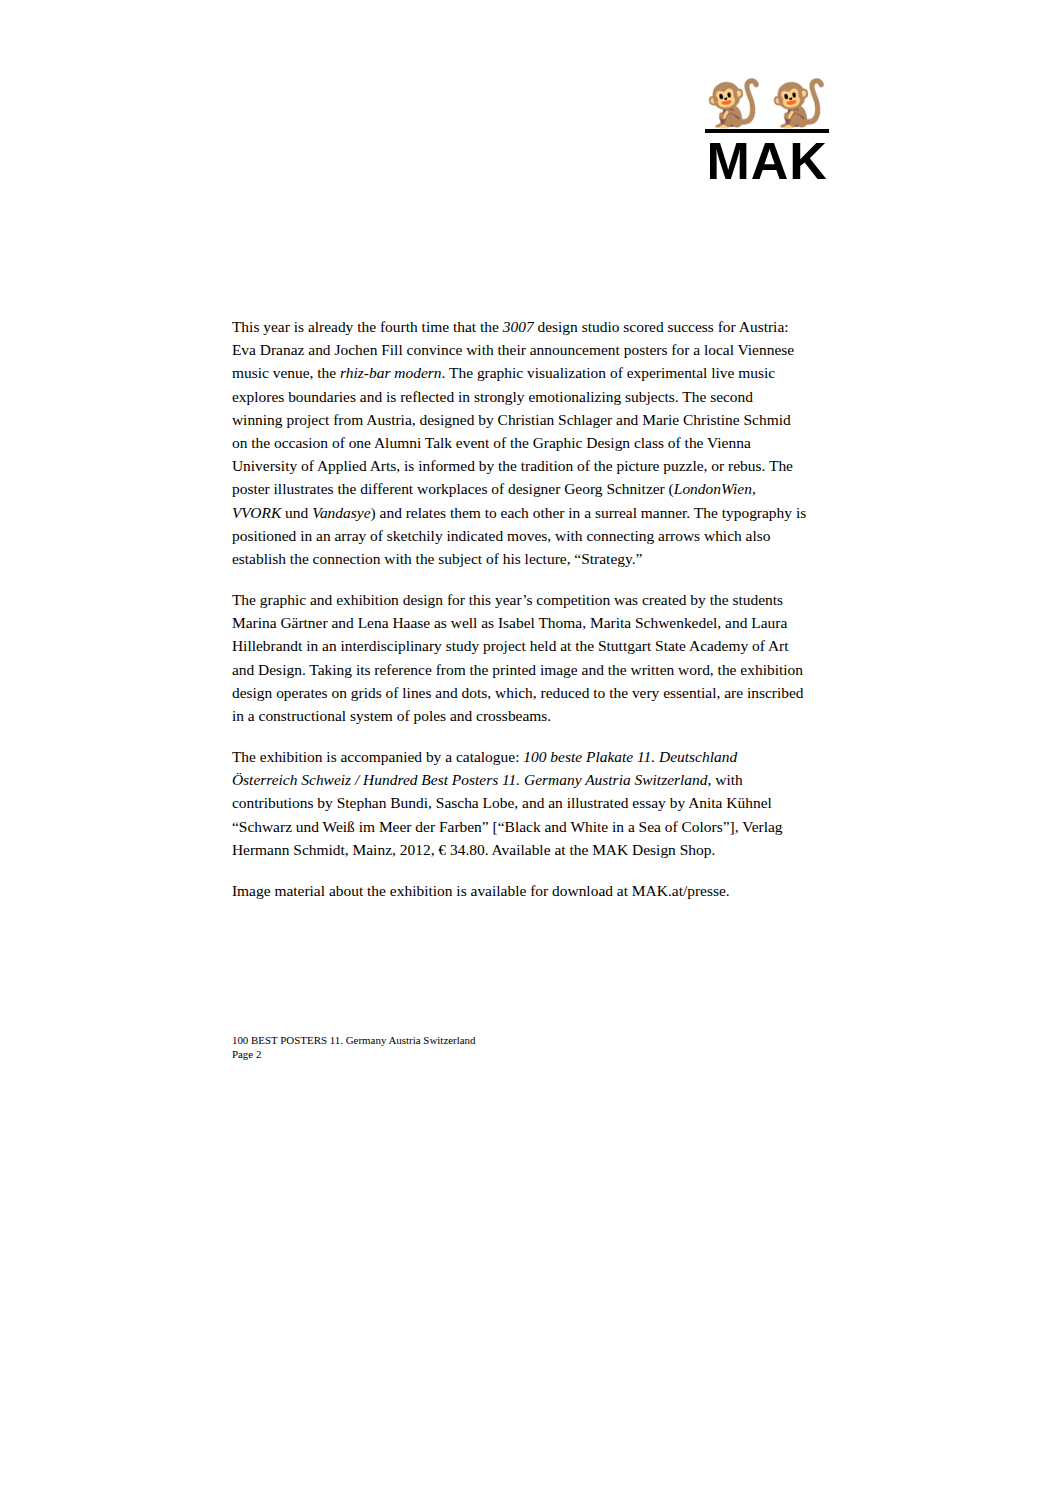🐒 🐒
MAK
This year is already the fourth time that the 3007 design studio scored success for Austria: Eva Dranaz and Jochen Fill convince with their announcement posters for a local Viennese music venue, the rhiz-bar modern. The graphic visualization of experimental live music explores boundaries and is reflected in strongly emotionalizing subjects. The second winning project from Austria, designed by Christian Schlager and Marie Christine Schmid on the occasion of one Alumni Talk event of the Graphic Design class of the Vienna University of Applied Arts, is informed by the tradition of the picture puzzle, or rebus. The poster illustrates the different workplaces of designer Georg Schnitzer (LondonWien, VVORK und Vandasye) and relates them to each other in a surreal manner. The typography is positioned in an array of sketchily indicated moves, with connecting arrows which also establish the connection with the subject of his lecture, “Strategy.”
The graphic and exhibition design for this year’s competition was created by the students Marina Gärtner and Lena Haase as well as Isabel Thoma, Marita Schwenkedel, and Laura Hillebrandt in an interdisciplinary study project held at the Stuttgart State Academy of Art and Design. Taking its reference from the printed image and the written word, the exhibition design operates on grids of lines and dots, which, reduced to the very essential, are inscribed in a constructional system of poles and crossbeams.
The exhibition is accompanied by a catalogue: 100 beste Plakate 11. Deutschland Österreich Schweiz / Hundred Best Posters 11. Germany Austria Switzerland, with contributions by Stephan Bundi, Sascha Lobe, and an illustrated essay by Anita Kühnel “Schwarz und Weiß im Meer der Farben” [“Black and White in a Sea of Colors”], Verlag Hermann Schmidt, Mainz, 2012, € 34.80. Available at the MAK Design Shop.
Image material about the exhibition is available for download at MAK.at/presse.
100 BEST POSTERS 11. Germany Austria Switzerland
Page 2